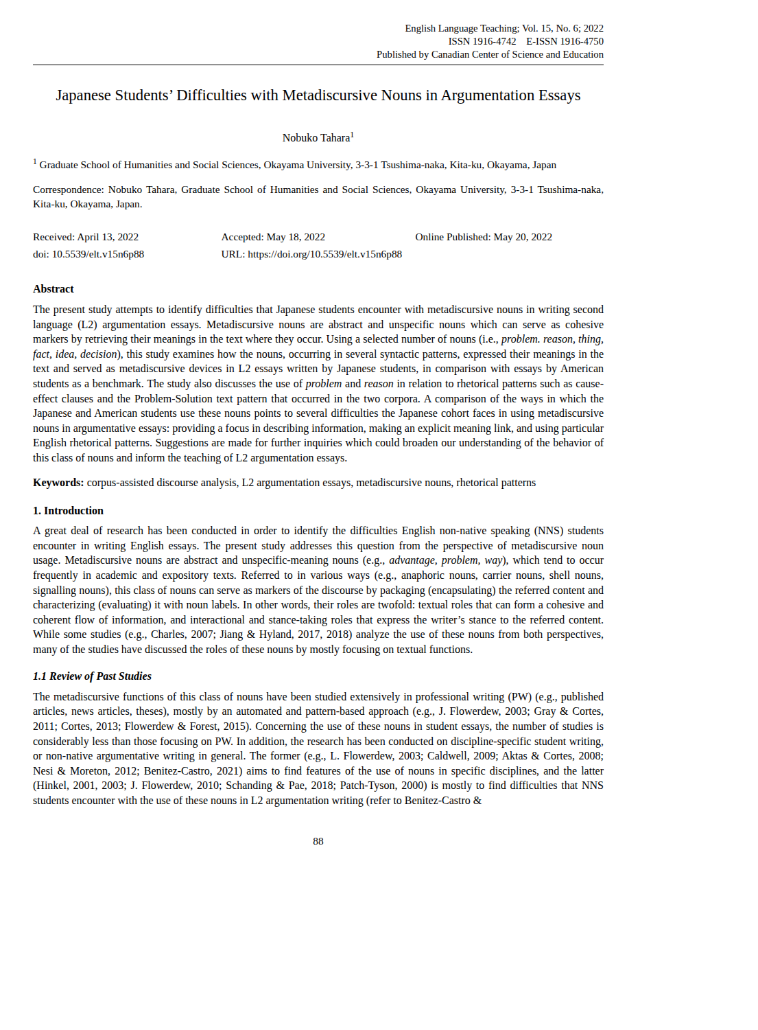English Language Teaching; Vol. 15, No. 6; 2022
ISSN 1916-4742 E-ISSN 1916-4750
Published by Canadian Center of Science and Education
Japanese Students’ Difficulties with Metadiscursive Nouns in Argumentation Essays
Nobuko Tahara1
1 Graduate School of Humanities and Social Sciences, Okayama University, 3-3-1 Tsushima-naka, Kita-ku, Okayama, Japan
Correspondence: Nobuko Tahara, Graduate School of Humanities and Social Sciences, Okayama University, 3-3-1 Tsushima-naka, Kita-ku, Okayama, Japan.
| Received: April 13, 2022 | Accepted: May 18, 2022 | Online Published: May 20, 2022 |
| doi: 10.5539/elt.v15n6p88 | URL: https://doi.org/10.5539/elt.v15n6p88 |
Abstract
The present study attempts to identify difficulties that Japanese students encounter with metadiscursive nouns in writing second language (L2) argumentation essays. Metadiscursive nouns are abstract and unspecific nouns which can serve as cohesive markers by retrieving their meanings in the text where they occur. Using a selected number of nouns (i.e., problem. reason, thing, fact, idea, decision), this study examines how the nouns, occurring in several syntactic patterns, expressed their meanings in the text and served as metadiscursive devices in L2 essays written by Japanese students, in comparison with essays by American students as a benchmark. The study also discusses the use of problem and reason in relation to rhetorical patterns such as cause-effect clauses and the Problem-Solution text pattern that occurred in the two corpora. A comparison of the ways in which the Japanese and American students use these nouns points to several difficulties the Japanese cohort faces in using metadiscursive nouns in argumentative essays: providing a focus in describing information, making an explicit meaning link, and using particular English rhetorical patterns. Suggestions are made for further inquiries which could broaden our understanding of the behavior of this class of nouns and inform the teaching of L2 argumentation essays.
Keywords: corpus-assisted discourse analysis, L2 argumentation essays, metadiscursive nouns, rhetorical patterns
1. Introduction
A great deal of research has been conducted in order to identify the difficulties English non-native speaking (NNS) students encounter in writing English essays. The present study addresses this question from the perspective of metadiscursive noun usage. Metadiscursive nouns are abstract and unspecific-meaning nouns (e.g., advantage, problem, way), which tend to occur frequently in academic and expository texts. Referred to in various ways (e.g., anaphoric nouns, carrier nouns, shell nouns, signalling nouns), this class of nouns can serve as markers of the discourse by packaging (encapsulating) the referred content and characterizing (evaluating) it with noun labels. In other words, their roles are twofold: textual roles that can form a cohesive and coherent flow of information, and interactional and stance-taking roles that express the writer’s stance to the referred content. While some studies (e.g., Charles, 2007; Jiang & Hyland, 2017, 2018) analyze the use of these nouns from both perspectives, many of the studies have discussed the roles of these nouns by mostly focusing on textual functions.
1.1 Review of Past Studies
The metadiscursive functions of this class of nouns have been studied extensively in professional writing (PW) (e.g., published articles, news articles, theses), mostly by an automated and pattern-based approach (e.g., J. Flowerdew, 2003; Gray & Cortes, 2011; Cortes, 2013; Flowerdew & Forest, 2015). Concerning the use of these nouns in student essays, the number of studies is considerably less than those focusing on PW. In addition, the research has been conducted on discipline-specific student writing, or non-native argumentative writing in general. The former (e.g., L. Flowerdew, 2003; Caldwell, 2009; Aktas & Cortes, 2008; Nesi & Moreton, 2012; Benitez-Castro, 2021) aims to find features of the use of nouns in specific disciplines, and the latter (Hinkel, 2001, 2003; J. Flowerdew, 2010; Schanding & Pae, 2018; Patch-Tyson, 2000) is mostly to find difficulties that NNS students encounter with the use of these nouns in L2 argumentation writing (refer to Benitez-Castro &
88